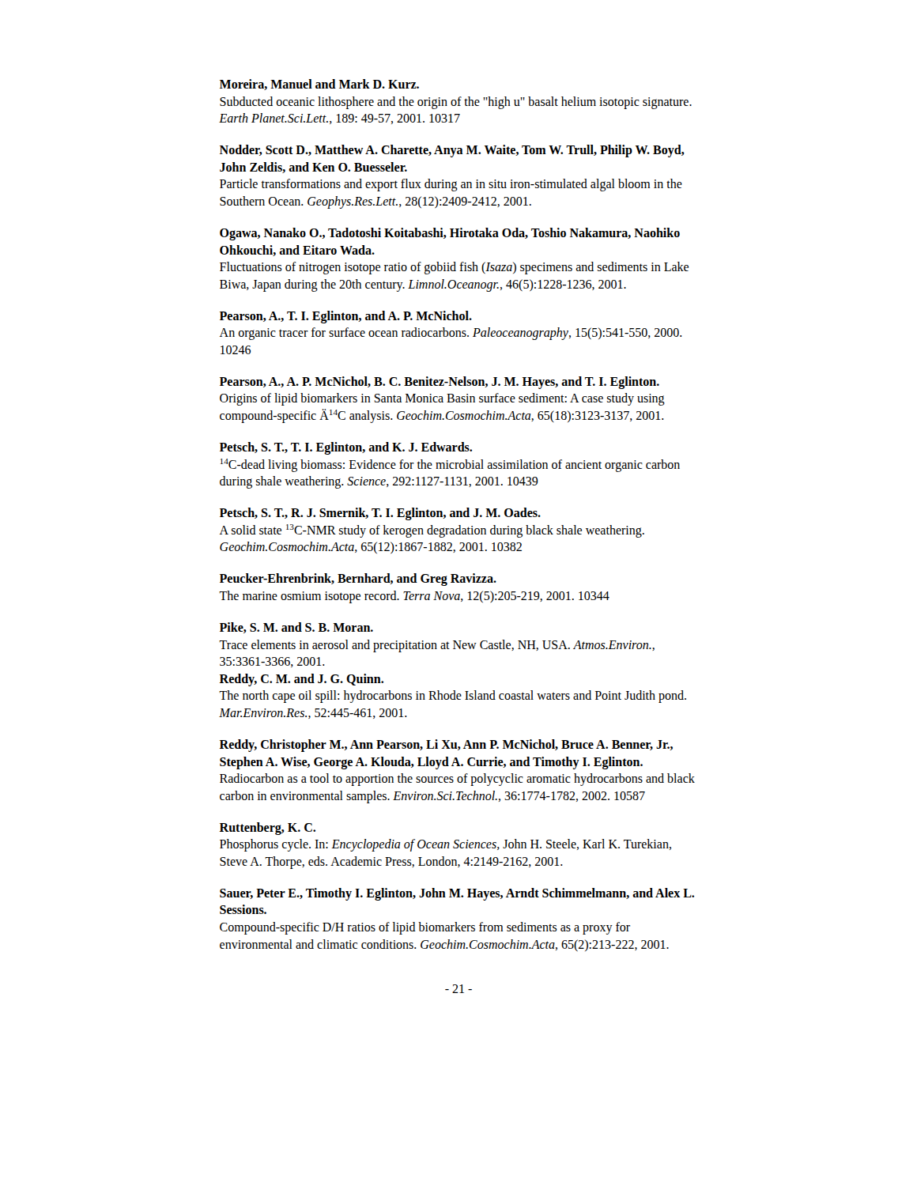Moreira, Manuel and Mark D. Kurz.
Subducted oceanic lithosphere and the origin of the "high u" basalt helium isotopic signature. Earth Planet.Sci.Lett., 189: 49-57, 2001. 10317
Nodder, Scott D., Matthew A. Charette, Anya M. Waite, Tom W. Trull, Philip W. Boyd, John Zeldis, and Ken O. Buesseler.
Particle transformations and export flux during an in situ iron-stimulated algal bloom in the Southern Ocean. Geophys.Res.Lett., 28(12):2409-2412, 2001.
Ogawa, Nanako O., Tadotoshi Koitabashi, Hirotaka Oda, Toshio Nakamura, Naohiko Ohkouchi, and Eitaro Wada.
Fluctuations of nitrogen isotope ratio of gobiid fish (Isaza) specimens and sediments in Lake Biwa, Japan during the 20th century. Limnol.Oceanogr., 46(5):1228-1236, 2001.
Pearson, A., T. I. Eglinton, and A. P. McNichol.
An organic tracer for surface ocean radiocarbons. Paleoceanography, 15(5):541-550, 2000. 10246
Pearson, A., A. P. McNichol, B. C. Benitez-Nelson, J. M. Hayes, and T. I. Eglinton.
Origins of lipid biomarkers in Santa Monica Basin surface sediment: A case study using compound-specific Ä14C analysis. Geochim.Cosmochim.Acta, 65(18):3123-3137, 2001.
Petsch, S. T., T. I. Eglinton, and K. J. Edwards.
14C-dead living biomass: Evidence for the microbial assimilation of ancient organic carbon during shale weathering. Science, 292:1127-1131, 2001. 10439
Petsch, S. T., R. J. Smernik, T. I. Eglinton, and J. M. Oades.
A solid state 13C-NMR study of kerogen degradation during black shale weathering. Geochim.Cosmochim.Acta, 65(12):1867-1882, 2001. 10382
Peucker-Ehrenbrink, Bernhard, and Greg Ravizza.
The marine osmium isotope record. Terra Nova, 12(5):205-219, 2001. 10344
Pike, S. M. and S. B. Moran.
Trace elements in aerosol and precipitation at New Castle, NH, USA. Atmos.Environ., 35:3361-3366, 2001.
Reddy, C. M. and J. G. Quinn.
The north cape oil spill: hydrocarbons in Rhode Island coastal waters and Point Judith pond. Mar.Environ.Res., 52:445-461, 2001.
Reddy, Christopher M., Ann Pearson, Li Xu, Ann P. McNichol, Bruce A. Benner, Jr., Stephen A. Wise, George A. Klouda, Lloyd A. Currie, and Timothy I. Eglinton.
Radiocarbon as a tool to apportion the sources of polycyclic aromatic hydrocarbons and black carbon in environmental samples. Environ.Sci.Technol., 36:1774-1782, 2002. 10587
Ruttenberg, K. C.
Phosphorus cycle. In: Encyclopedia of Ocean Sciences, John H. Steele, Karl K. Turekian, Steve A. Thorpe, eds. Academic Press, London, 4:2149-2162, 2001.
Sauer, Peter E., Timothy I. Eglinton, John M. Hayes, Arndt Schimmelmann, and Alex L. Sessions.
Compound-specific D/H ratios of lipid biomarkers from sediments as a proxy for environmental and climatic conditions. Geochim.Cosmochim.Acta, 65(2):213-222, 2001.
- 21 -